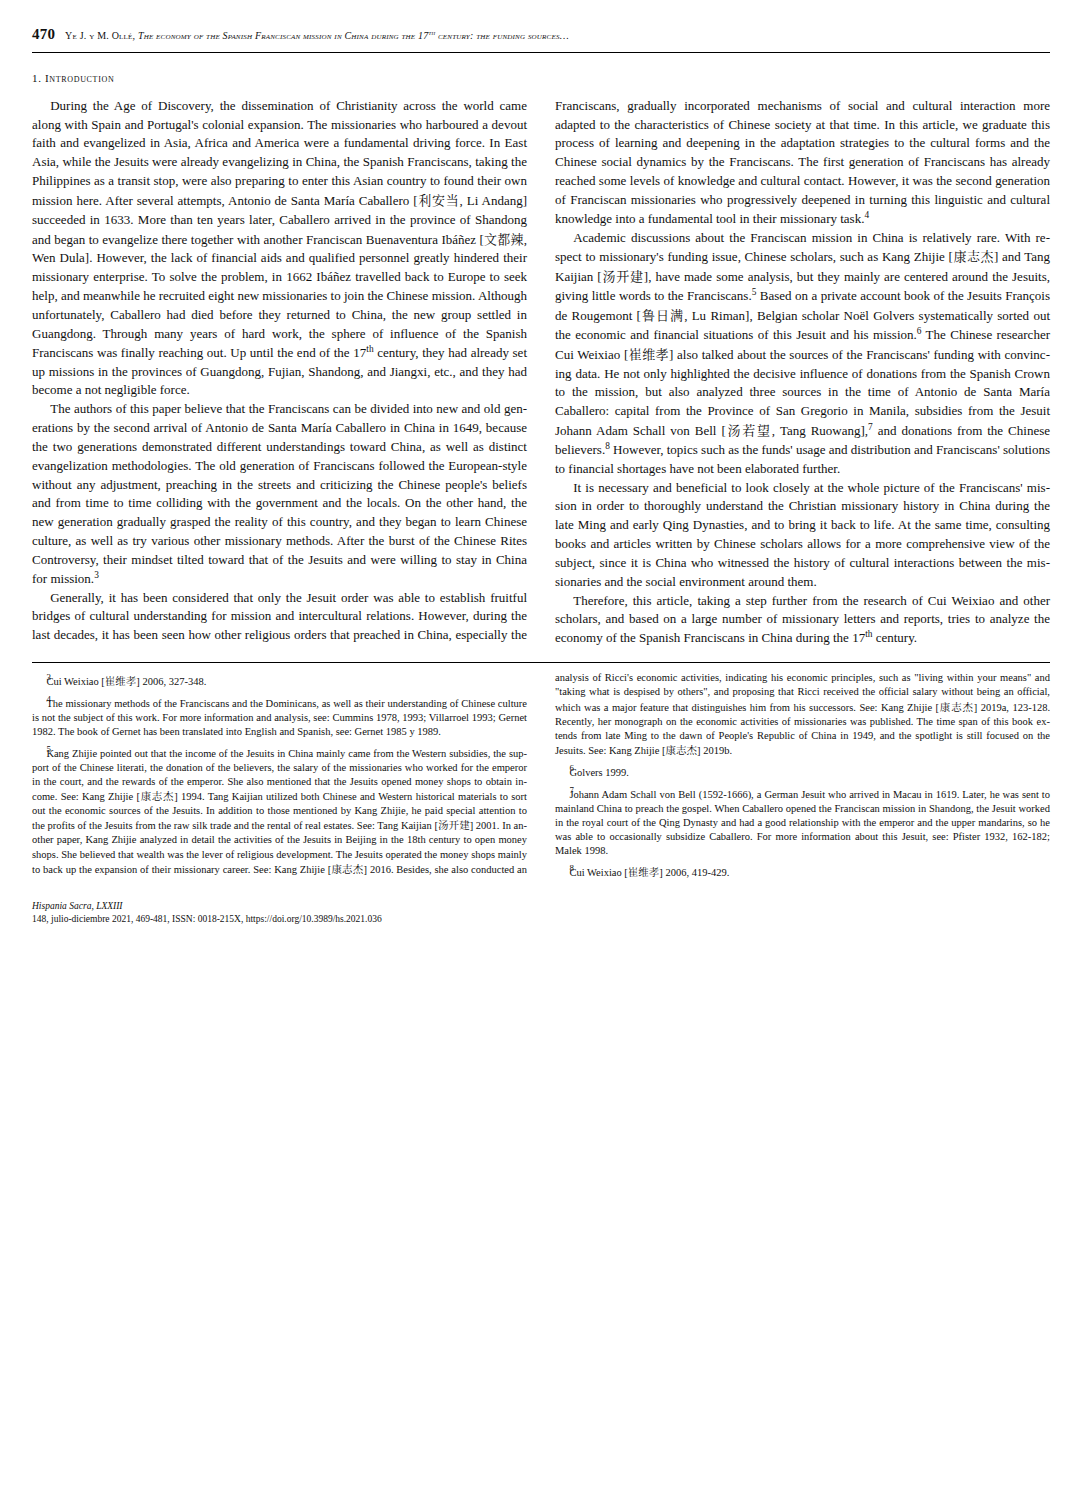470 Ye J. y M. Ollé, The economy of the Spanish Franciscan mission in China during the 17th century: the funding sources…
1. Introduction
During the Age of Discovery, the dissemination of Christianity across the world came along with Spain and Portugal's colonial expansion. The missionaries who harboured a devout faith and evangelized in Asia, Africa and America were a fundamental driving force. In East Asia, while the Jesuits were already evangelizing in China, the Spanish Franciscans, taking the Philippines as a transit stop, were also preparing to enter this Asian country to found their own mission here. After several attempts, Antonio de Santa María Caballero [利安当, Li Andang] succeeded in 1633. More than ten years later, Caballero arrived in the province of Shandong and began to evangelize there together with another Franciscan Buenaventura Ibáñez [文都辣, Wen Dula]. However, the lack of financial aids and qualified personnel greatly hindered their missionary enterprise. To solve the problem, in 1662 Ibáñez travelled back to Europe to seek help, and meanwhile he recruited eight new missionaries to join the Chinese mission. Although unfortunately, Caballero had died before they returned to China, the new group settled in Guangdong. Through many years of hard work, the sphere of influence of the Spanish Franciscans was finally reaching out. Up until the end of the 17th century, they had already set up missions in the provinces of Guangdong, Fujian, Shandong, and Jiangxi, etc., and they had become a not negligible force.
The authors of this paper believe that the Franciscans can be divided into new and old generations by the second arrival of Antonio de Santa María Caballero in China in 1649, because the two generations demonstrated different understandings toward China, as well as distinct evangelization methodologies. The old generation of Franciscans followed the European-style without any adjustment, preaching in the streets and criticizing the Chinese people's beliefs and from time to time colliding with the government and the locals. On the other hand, the new generation gradually grasped the reality of this country, and they began to learn Chinese culture, as well as try various other missionary methods. After the burst of the Chinese Rites Controversy, their mindset tilted toward that of the Jesuits and were willing to stay in China for mission.3
Generally, it has been considered that only the Jesuit order was able to establish fruitful bridges of cultural understanding for mission and intercultural relations. However, during the last decades, it has been seen how other religious orders that preached in China, especially the Franciscans, gradually incorporated mechanisms of social and cultural interaction more adapted to the characteristics of Chinese society at that time. In this article, we graduate this process of learning and deepening in the adaptation strategies to the cultural forms and the Chinese social dynamics by the Franciscans. The first generation of Franciscans has already reached some levels of knowledge and cultural contact. However, it was the second generation of Franciscan missionaries who progressively deepened in turning this linguistic and cultural knowledge into a fundamental tool in their missionary task.4
Academic discussions about the Franciscan mission in China is relatively rare. With respect to missionary's funding issue, Chinese scholars, such as Kang Zhijie [康志杰] and Tang Kaijian [汤开建], have made some analysis, but they mainly are centered around the Jesuits, giving little words to the Franciscans.5 Based on a private account book of the Jesuits François de Rougemont [鲁日满, Lu Riman], Belgian scholar Noël Golvers systematically sorted out the economic and financial situations of this Jesuit and his mission.6 The Chinese researcher Cui Weixiao [崔维孝] also talked about the sources of the Franciscans' funding with convincing data. He not only highlighted the decisive influence of donations from the Spanish Crown to the mission, but also analyzed three sources in the time of Antonio de Santa María Caballero: capital from the Province of San Gregorio in Manila, subsidies from the Jesuit Johann Adam Schall von Bell [汤若望, Tang Ruowang],7 and donations from the Chinese believers.8 However, topics such as the funds' usage and distribution and Franciscans' solutions to financial shortages have not been elaborated further.
It is necessary and beneficial to look closely at the whole picture of the Franciscans' mission in order to thoroughly understand the Christian missionary history in China during the late Ming and early Qing Dynasties, and to bring it back to life. At the same time, consulting books and articles written by Chinese scholars allows for a more comprehensive view of the subject, since it is China who witnessed the history of cultural interactions between the missionaries and the social environment around them.
Therefore, this article, taking a step further from the research of Cui Weixiao and other scholars, and based on a large number of missionary letters and reports, tries to analyze the economy of the Spanish Franciscans in China during the 17th century.
3 Cui Weixiao [崔维孝] 2006, 327-348.
4 The missionary methods of the Franciscans and the Dominicans, as well as their understanding of Chinese culture is not the subject of this work. For more information and analysis, see: Cummins 1978, 1993; Villarroel 1993; Gernet 1982. The book of Gernet has been translated into English and Spanish, see: Gernet 1985 y 1989.
5 Kang Zhijie pointed out that the income of the Jesuits in China mainly came from the Western subsidies, the support of the Chinese literati, the donation of the believers, the salary of the missionaries who worked for the emperor in the court, and the rewards of the emperor. She also mentioned that the Jesuits opened money shops to obtain income. See: Kang Zhijie [康志杰] 1994. Tang Kaijian utilized both Chinese and Western historical materials to sort out the economic sources of the Jesuits. In addition to those mentioned by Kang Zhijie, he paid special attention to the profits of the Jesuits from the raw silk trade and the rental of real estates. See: Tang Kaijian [汤开建] 2001. In another paper, Kang Zhijie analyzed in detail the activities of the Jesuits in Beijing in the 18th century to open money shops. She believed that wealth was the lever of religious development. The Jesuits operated the money shops mainly to back up the expansion of their missionary career. See: Kang Zhijie [康志杰] 2016. Besides, she also conducted an analysis of Ricci's economic activities, indicating his economic principles, such as "living within your means" and "taking what is despised by others", and proposing that Ricci received the official salary without being an official, which was a major feature that distinguishes him from his successors. See: Kang Zhijie [康志杰] 2019a, 123-128. Recently, her monograph on the economic activities of missionaries was published. The time span of this book extends from late Ming to the dawn of People's Republic of China in 1949, and the spotlight is still focused on the Jesuits. See: Kang Zhijie [康志杰] 2019b.
6 Golvers 1999.
7 Johann Adam Schall von Bell (1592-1666), a German Jesuit who arrived in Macau in 1619. Later, he was sent to mainland China to preach the gospel. When Caballero opened the Franciscan mission in Shandong, the Jesuit worked in the royal court of the Qing Dynasty and had a good relationship with the emperor and the upper mandarins, so he was able to occasionally subsidize Caballero. For more information about this Jesuit, see: Pfister 1932, 162-182; Malek 1998.
8 Cui Weixiao [崔维孝] 2006, 419-429.
Hispania Sacra, LXXIII
148, julio-diciembre 2021, 469-481, ISSN: 0018-215X, https://doi.org/10.3989/hs.2021.036